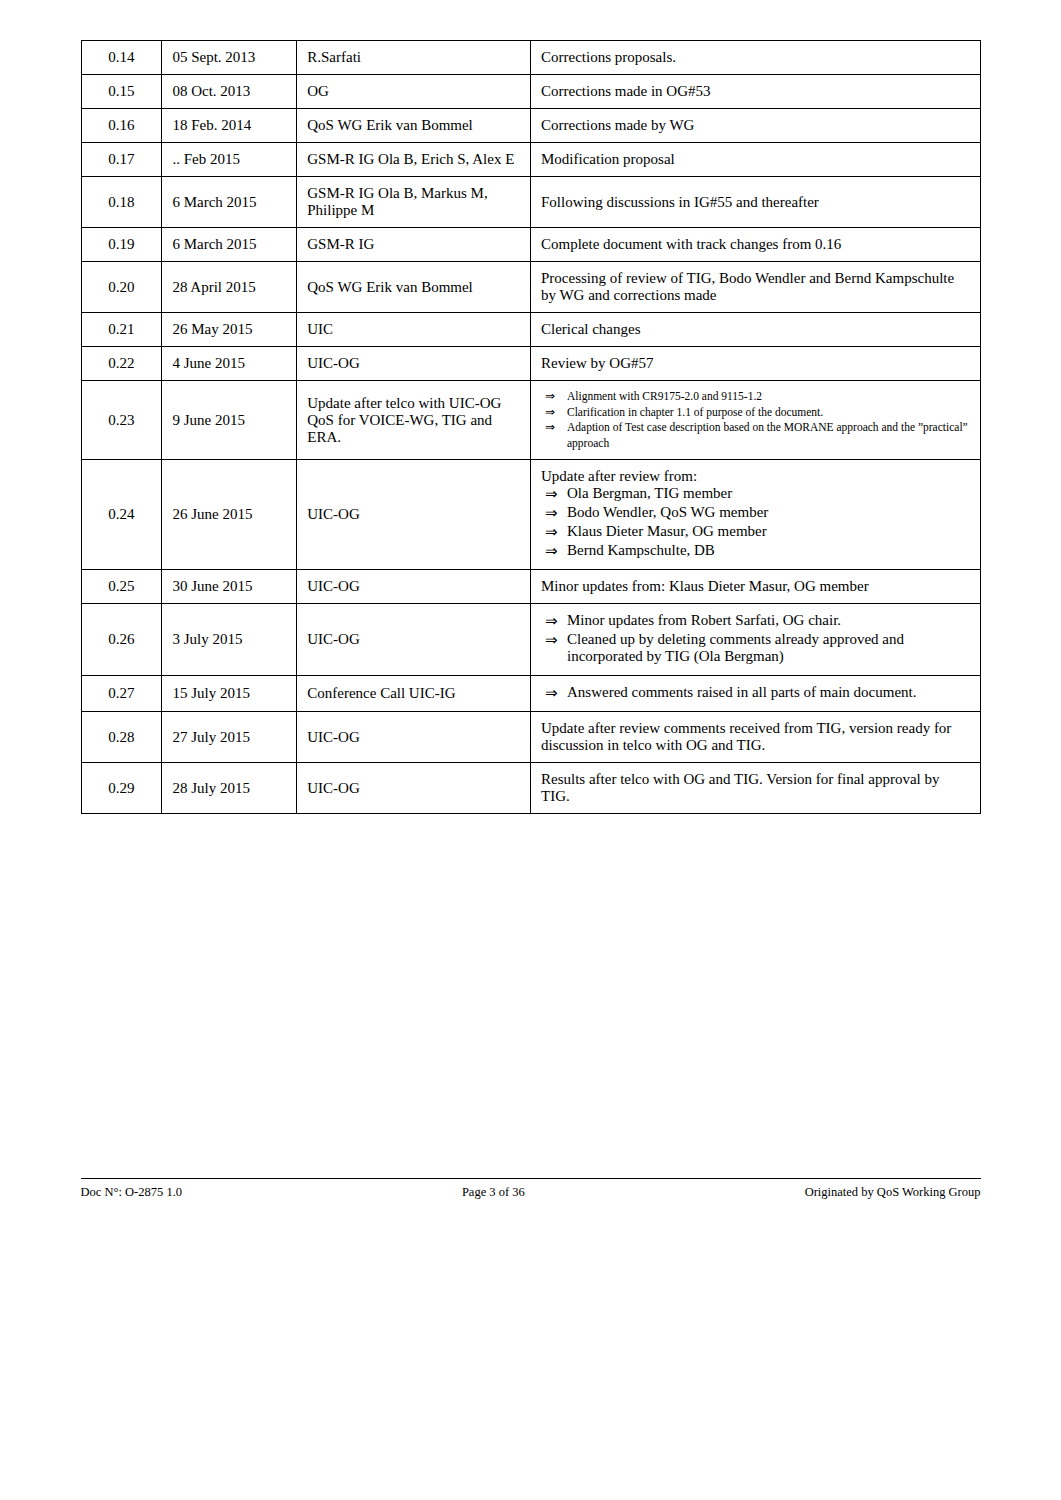| 0.14 | 05 Sept. 2013 | R.Sarfati | Corrections proposals. |
| 0.15 | 08 Oct. 2013 | OG | Corrections made in OG#53 |
| 0.16 | 18 Feb. 2014 | QoS WG Erik van Bommel | Corrections made by WG |
| 0.17 | .. Feb 2015 | GSM-R IG Ola B, Erich S, Alex E | Modification proposal |
| 0.18 | 6 March 2015 | GSM-R IG Ola B, Markus M, Philippe M | Following discussions in IG#55 and thereafter |
| 0.19 | 6 March 2015 | GSM-R IG | Complete document with track changes from 0.16 |
| 0.20 | 28 April 2015 | QoS WG Erik van Bommel | Processing of review of TIG, Bodo Wendler and Bernd Kampschulte by WG and corrections made |
| 0.21 | 26 May 2015 | UIC | Clerical changes |
| 0.22 | 4 June 2015 | UIC-OG | Review by OG#57 |
| 0.23 | 9 June 2015 | Update after telco with UIC-OG QoS for VOICE-WG, TIG and ERA. | Alignment with CR9175-2.0 and 9115-1.2 Clarification in chapter 1.1 of purpose of the document. Adaption of Test case description based on the MORANE approach and the ”practical” approach |
| 0.24 | 26 June 2015 | UIC-OG | Update after review from: Ola Bergman, TIG member Bodo Wendler, QoS WG member Klaus Dieter Masur, OG member Bernd Kampschulte, DB |
| 0.25 | 30 June 2015 | UIC-OG | Minor updates from: Klaus Dieter Masur, OG member |
| 0.26 | 3 July 2015 | UIC-OG | Minor updates from Robert Sarfati, OG chair. Cleaned up by deleting comments already approved and incorporated by TIG (Ola Bergman) |
| 0.27 | 15 July 2015 | Conference Call UIC-IG | Answered comments raised in all parts of main document. |
| 0.28 | 27 July 2015 | UIC-OG | Update after review comments received from TIG, version ready for discussion in telco with OG and TIG. |
| 0.29 | 28 July 2015 | UIC-OG | Results after telco with OG and TIG. Version for final approval by TIG. |
Doc N°: O-2875 1.0
Page 3 of 36
Originated by QoS Working Group